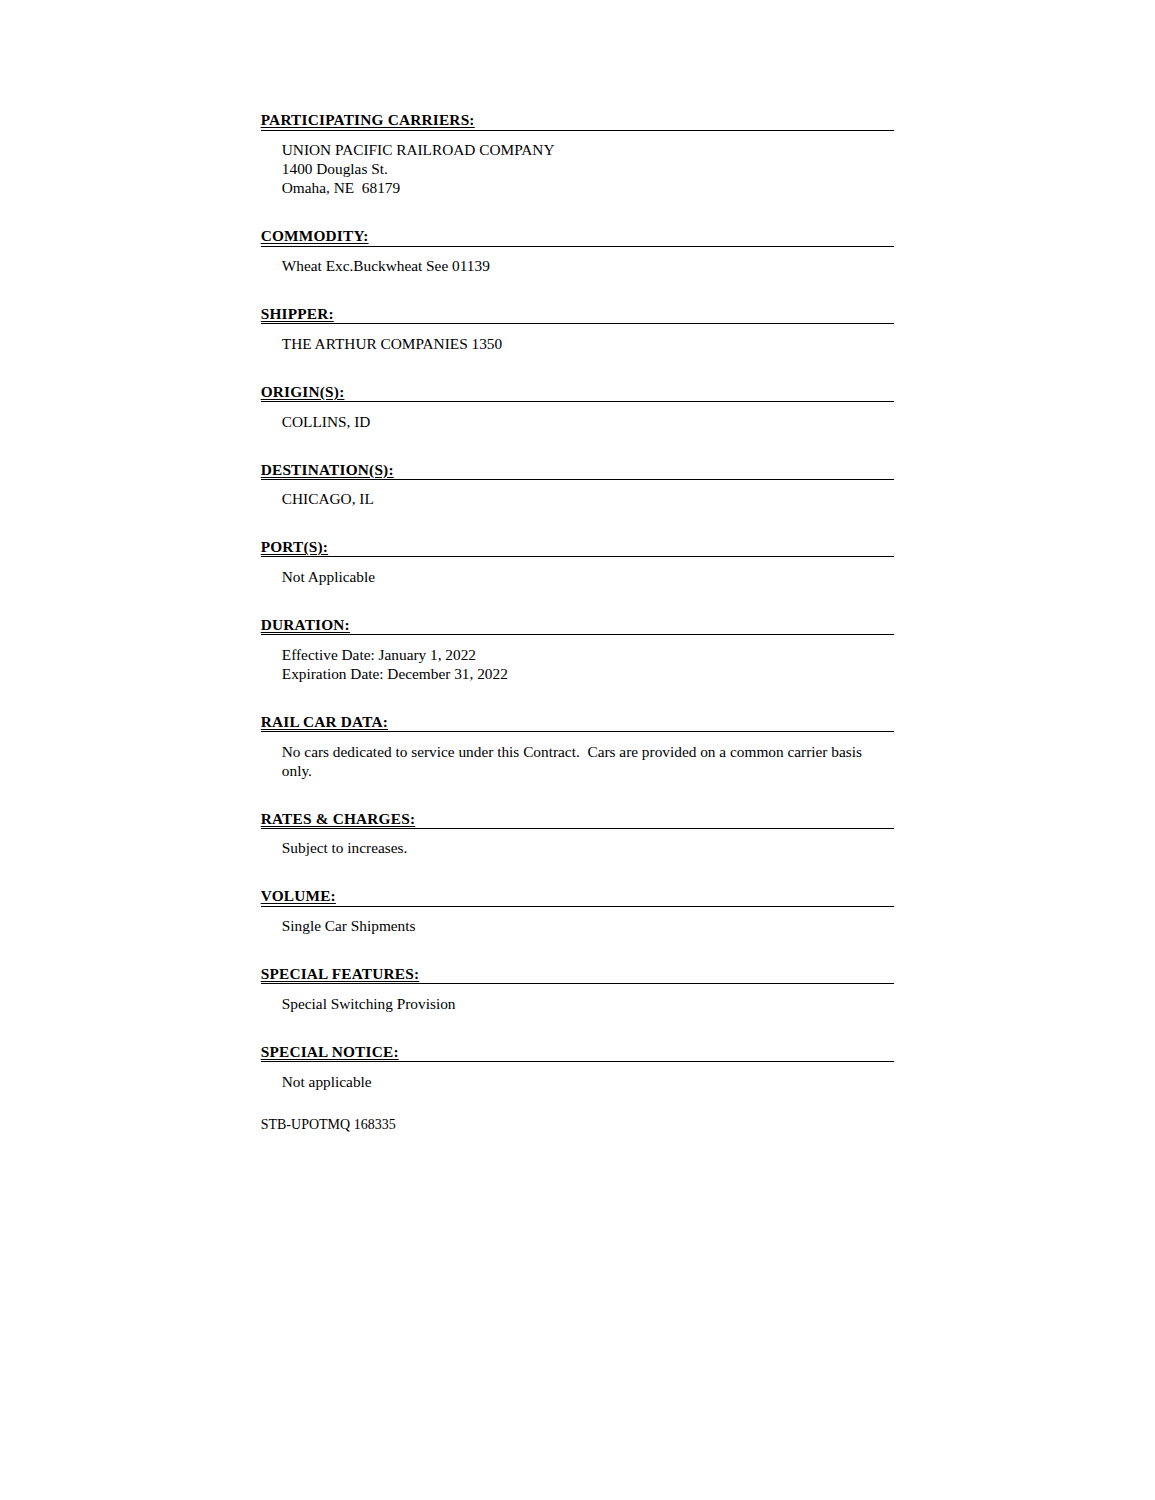PARTICIPATING CARRIERS:
UNION PACIFIC RAILROAD COMPANY
1400 Douglas St.
Omaha, NE 68179
COMMODITY:
Wheat Exc.Buckwheat See 01139
SHIPPER:
THE ARTHUR COMPANIES 1350
ORIGIN(S):
COLLINS, ID
DESTINATION(S):
CHICAGO, IL
PORT(S):
Not Applicable
DURATION:
Effective Date: January 1, 2022
Expiration Date: December 31, 2022
RAIL CAR DATA:
No cars dedicated to service under this Contract. Cars are provided on a common carrier basis only.
RATES & CHARGES:
Subject to increases.
VOLUME:
Single Car Shipments
SPECIAL FEATURES:
Special Switching Provision
SPECIAL NOTICE:
Not applicable
STB-UPOTMQ 168335